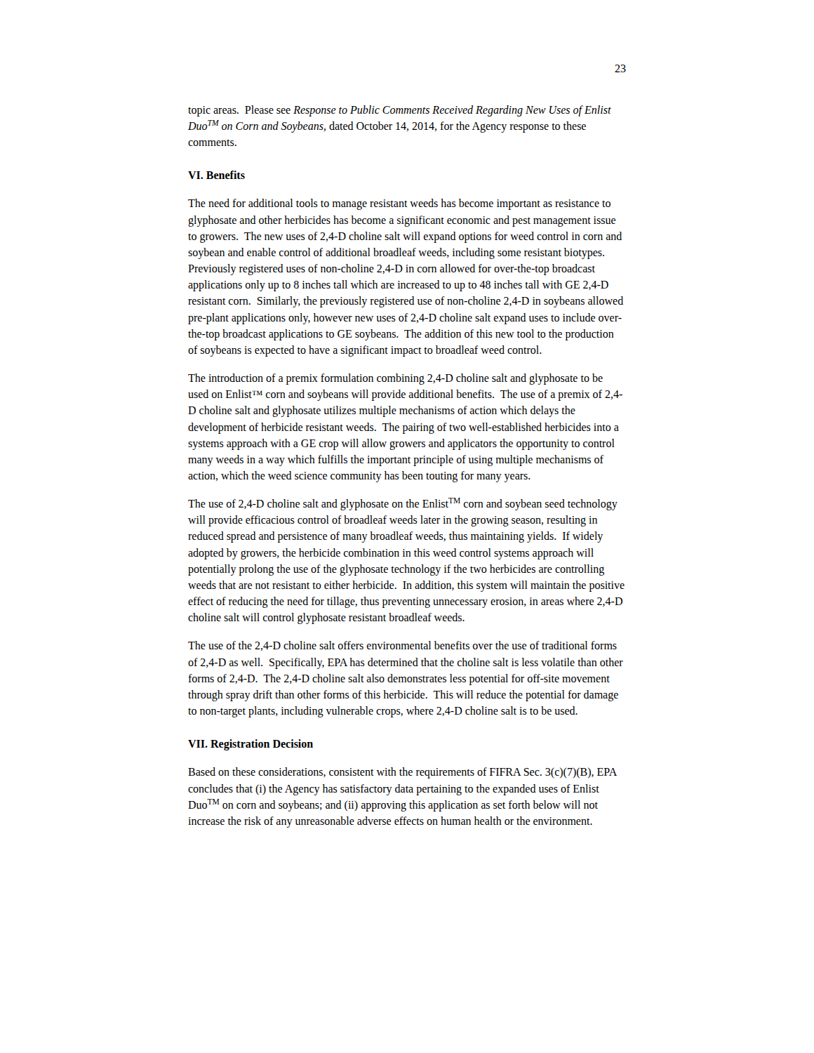23
topic areas. Please see Response to Public Comments Received Regarding New Uses of Enlist DuoTM on Corn and Soybeans, dated October 14, 2014, for the Agency response to these comments.
VI. Benefits
The need for additional tools to manage resistant weeds has become important as resistance to glyphosate and other herbicides has become a significant economic and pest management issue to growers. The new uses of 2,4-D choline salt will expand options for weed control in corn and soybean and enable control of additional broadleaf weeds, including some resistant biotypes. Previously registered uses of non-choline 2,4-D in corn allowed for over-the-top broadcast applications only up to 8 inches tall which are increased to up to 48 inches tall with GE 2,4-D resistant corn. Similarly, the previously registered use of non-choline 2,4-D in soybeans allowed pre-plant applications only, however new uses of 2,4-D choline salt expand uses to include over-the-top broadcast applications to GE soybeans. The addition of this new tool to the production of soybeans is expected to have a significant impact to broadleaf weed control.
The introduction of a premix formulation combining 2,4-D choline salt and glyphosate to be used on Enlist™ corn and soybeans will provide additional benefits. The use of a premix of 2,4-D choline salt and glyphosate utilizes multiple mechanisms of action which delays the development of herbicide resistant weeds. The pairing of two well-established herbicides into a systems approach with a GE crop will allow growers and applicators the opportunity to control many weeds in a way which fulfills the important principle of using multiple mechanisms of action, which the weed science community has been touting for many years.
The use of 2,4-D choline salt and glyphosate on the EnlistTM corn and soybean seed technology will provide efficacious control of broadleaf weeds later in the growing season, resulting in reduced spread and persistence of many broadleaf weeds, thus maintaining yields. If widely adopted by growers, the herbicide combination in this weed control systems approach will potentially prolong the use of the glyphosate technology if the two herbicides are controlling weeds that are not resistant to either herbicide. In addition, this system will maintain the positive effect of reducing the need for tillage, thus preventing unnecessary erosion, in areas where 2,4-D choline salt will control glyphosate resistant broadleaf weeds.
The use of the 2,4-D choline salt offers environmental benefits over the use of traditional forms of 2,4-D as well. Specifically, EPA has determined that the choline salt is less volatile than other forms of 2,4-D. The 2,4-D choline salt also demonstrates less potential for off-site movement through spray drift than other forms of this herbicide. This will reduce the potential for damage to non-target plants, including vulnerable crops, where 2,4-D choline salt is to be used.
VII. Registration Decision
Based on these considerations, consistent with the requirements of FIFRA Sec. 3(c)(7)(B), EPA concludes that (i) the Agency has satisfactory data pertaining to the expanded uses of Enlist DuoTM on corn and soybeans; and (ii) approving this application as set forth below will not increase the risk of any unreasonable adverse effects on human health or the environment.